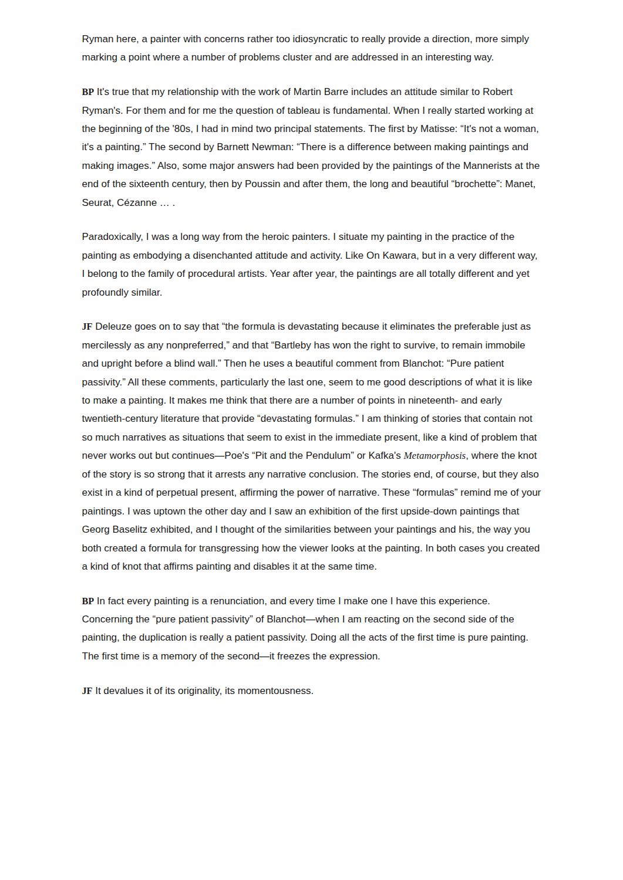Ryman here, a painter with concerns rather too idiosyncratic to really provide a direction, more simply marking a point where a number of problems cluster and are addressed in an interesting way.
BP It's true that my relationship with the work of Martin Barre includes an attitude similar to Robert Ryman's. For them and for me the question of tableau is fundamental. When I really started working at the beginning of the '80s, I had in mind two principal statements. The first by Matisse: “It's not a woman, it's a painting.” The second by Barnett Newman: “There is a difference between making paintings and making images.” Also, some major answers had been provided by the paintings of the Mannerists at the end of the sixteenth century, then by Poussin and after them, the long and beautiful “brochette”: Manet, Seurat, Cézanne … .
Paradoxically, I was a long way from the heroic painters. I situate my painting in the practice of the painting as embodying a disenchanted attitude and activity. Like On Kawara, but in a very different way, I belong to the family of procedural artists. Year after year, the paintings are all totally different and yet profoundly similar.
JF Deleuze goes on to say that “the formula is devastating because it eliminates the preferable just as mercilessly as any nonpreferred,” and that “Bartleby has won the right to survive, to remain immobile and upright before a blind wall.” Then he uses a beautiful comment from Blanchot: “Pure patient passivity.” All these comments, particularly the last one, seem to me good descriptions of what it is like to make a painting. It makes me think that there are a number of points in nineteenth- and early twentieth-century literature that provide “devastating formulas.” I am thinking of stories that contain not so much narratives as situations that seem to exist in the immediate present, like a kind of problem that never works out but continues—Poe's “Pit and the Pendulum” or Kafka's Metamorphosis, where the knot of the story is so strong that it arrests any narrative conclusion. The stories end, of course, but they also exist in a kind of perpetual present, affirming the power of narrative. These “formulas” remind me of your paintings. I was uptown the other day and I saw an exhibition of the first upside-down paintings that Georg Baselitz exhibited, and I thought of the similarities between your paintings and his, the way you both created a formula for transgressing how the viewer looks at the painting. In both cases you created a kind of knot that affirms painting and disables it at the same time.
BP In fact every painting is a renunciation, and every time I make one I have this experience. Concerning the “pure patient passivity” of Blanchot—when I am reacting on the second side of the painting, the duplication is really a patient passivity. Doing all the acts of the first time is pure painting. The first time is a memory of the second—it freezes the expression.
JF It devalues it of its originality, its momentousness.